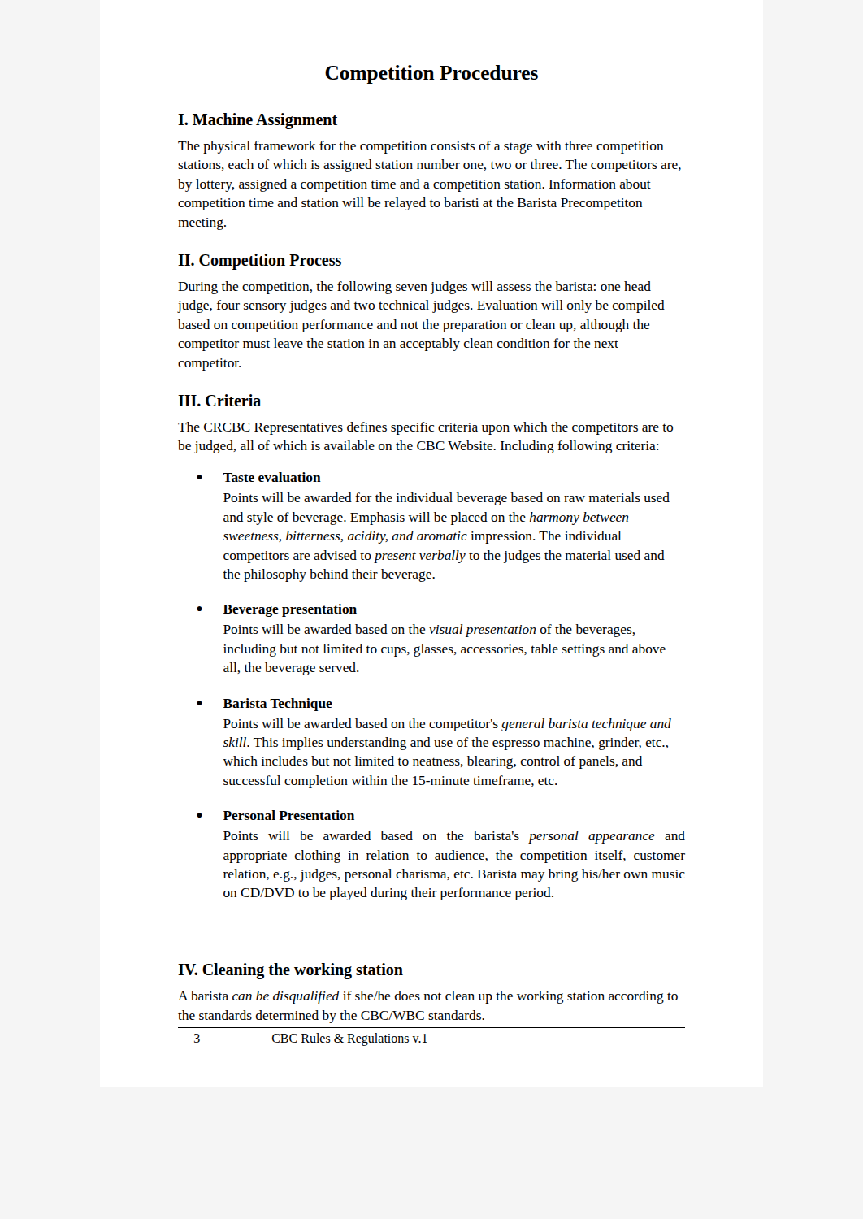Competition Procedures
I. Machine Assignment
The physical framework for the competition consists of a stage with three competition stations, each of which is assigned station number one, two or three. The competitors are, by lottery, assigned a competition time and a competition station. Information about competition time and station will be relayed to baristi at the Barista Precompetiton meeting.
II. Competition Process
During the competition, the following seven judges will assess the barista: one head judge, four sensory judges and two technical judges. Evaluation will only be compiled based on competition performance and not the preparation or clean up, although the competitor must leave the station in an acceptably clean condition for the next competitor.
III. Criteria
The CRCBC Representatives defines specific criteria upon which the competitors are to be judged, all of which is available on the CBC Website. Including following criteria:
Taste evaluation Points will be awarded for the individual beverage based on raw materials used and style of beverage. Emphasis will be placed on the harmony between sweetness, bitterness, acidity, and aromatic impression. The individual competitors are advised to present verbally to the judges the material used and the philosophy behind their beverage.
Beverage presentation Points will be awarded based on the visual presentation of the beverages, including but not limited to cups, glasses, accessories, table settings and above all, the beverage served.
Barista Technique Points will be awarded based on the competitor's general barista technique and skill. This implies understanding and use of the espresso machine, grinder, etc., which includes but not limited to neatness, blearing, control of panels, and successful completion within the 15-minute timeframe, etc.
Personal Presentation Points will be awarded based on the barista's personal appearance and appropriate clothing in relation to audience, the competition itself, customer relation, e.g., judges, personal charisma, etc. Barista may bring his/her own music on CD/DVD to be played during their performance period.
IV. Cleaning the working station
A barista can be disqualified if she/he does not clean up the working station according to the standards determined by the CBC/WBC standards.
3 CBC Rules & Regulations v.1